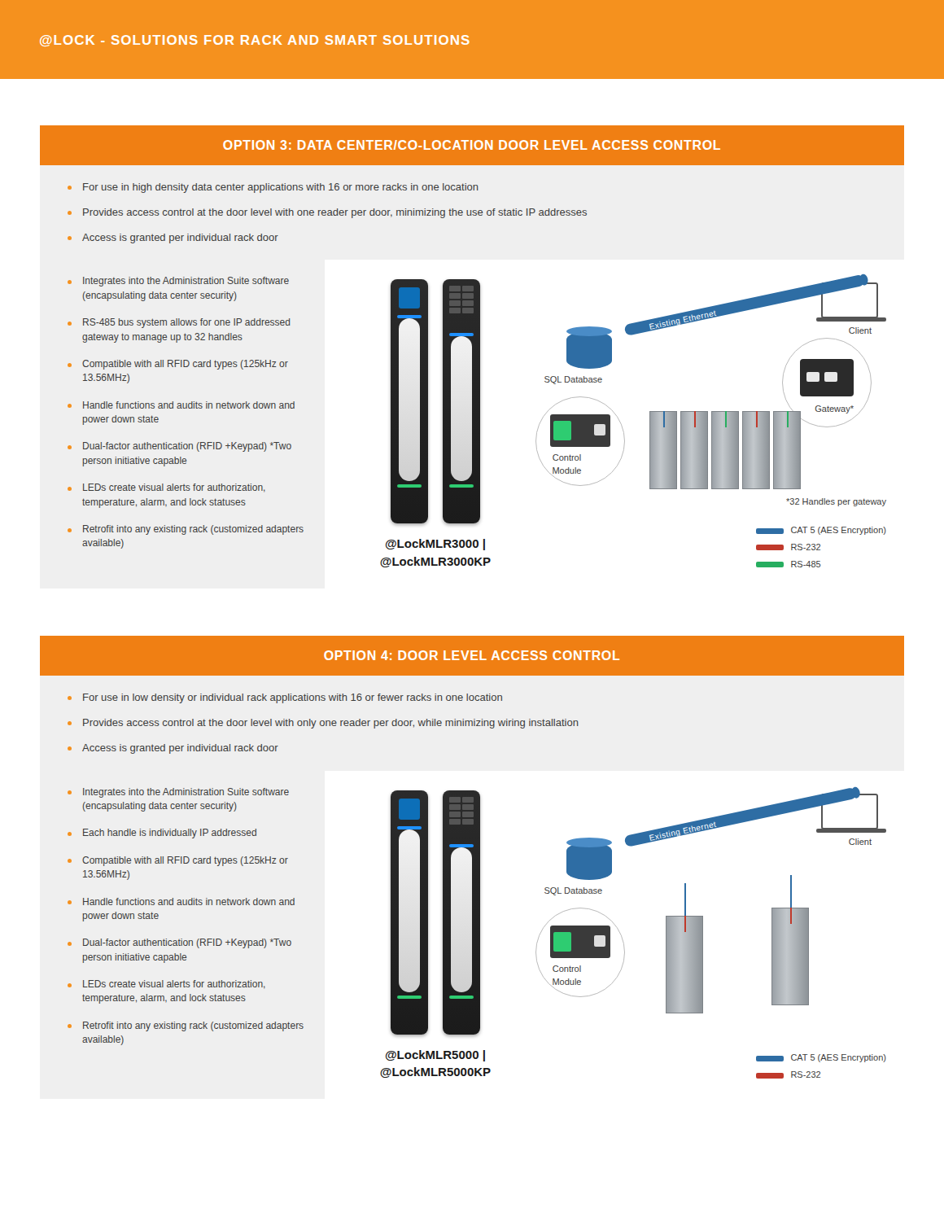@Lock - Solutions for Rack and Smart Solutions
Option 3: Data Center/Co-Location Door Level Access Control
For use in high density data center applications with 16 or more racks in one location
Provides access control at the door level with one reader per door, minimizing the use of static IP addresses
Access is granted per individual rack door
Integrates into the Administration Suite software (encapsulating data center security)
RS-485 bus system allows for one IP addressed gateway to manage up to 32 handles
Compatible with all RFID card types (125kHz or 13.56MHz)
Handle functions and audits in network down and power down state
Dual-factor authentication (RFID +Keypad) *Two person initiative capable
LEDs create visual alerts for authorization, temperature, alarm, and lock statuses
Retrofit into any existing rack (customized adapters available)
@LockMLR3000 | @LockMLR3000KP
Client
Existing Ethernet
SQL Database
Gateway*
Control
Module
*32 Handles per gateway
CAT 5 (AES Encryption)
RS-232
RS-485
Option 4: Door Level Access Control
For use in low density or individual rack applications with 16 or fewer racks in one location
Provides access control at the door level with only one reader per door, while minimizing wiring installation
Access is granted per individual rack door
Integrates into the Administration Suite software (encapsulating data center security)
Each handle is individually IP addressed
Compatible with all RFID card types (125kHz or 13.56MHz)
Handle functions and audits in network down and power down state
Dual-factor authentication (RFID +Keypad) *Two person initiative capable
LEDs create visual alerts for authorization, temperature, alarm, and lock statuses
Retrofit into any existing rack (customized adapters available)
@LockMLR5000 | @LockMLR5000KP
Client
Existing Ethernet
SQL Database
Control
Module
CAT 5 (AES Encryption)
RS-232